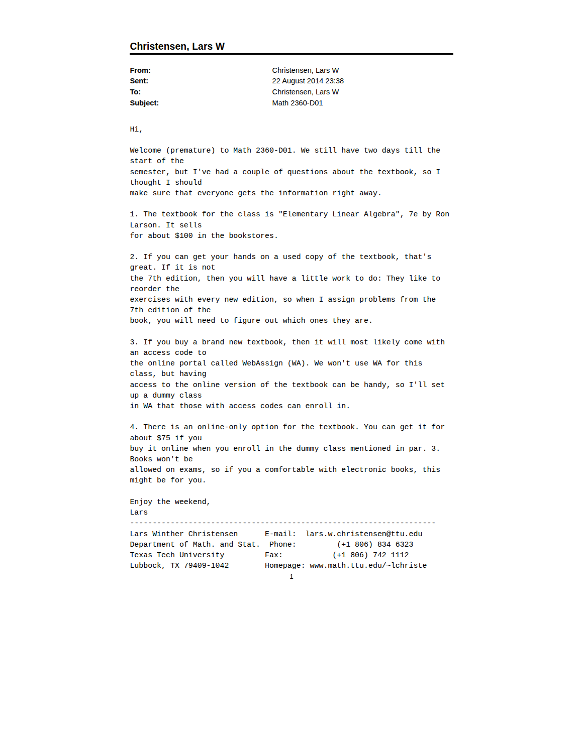Christensen, Lars W
| From: | Christensen, Lars W |
| Sent: | 22 August 2014 23:38 |
| To: | Christensen, Lars W |
| Subject: | Math 2360-D01 |
Hi,

Welcome (premature) to Math 2360-D01. We still have two days till the start of the
semester, but I've had a couple of questions about the textbook, so I thought I should
make sure that everyone gets the information right away.

1. The textbook for the class is "Elementary Linear Algebra", 7e by Ron Larson. It sells
for about $100 in the bookstores.

2. If you can get your hands on a used copy of the textbook, that's great. If it is not
the 7th edition, then you will have a little work to do: They like to reorder the
exercises with every new edition, so when I assign problems from the 7th edition of the
book, you will need to figure out which ones they are.

3. If you buy a brand new textbook, then it will most likely come with an access code to
the online portal called WebAssign (WA). We won't use WA for this class, but having
access to the online version of the textbook can be handy, so I'll set up a dummy class
in WA that those with access codes can enroll in.

4. There is an online-only option for the textbook. You can get it for about $75 if you
buy it online when you enroll in the dummy class mentioned in par. 3. Books won't be
allowed on exams, so if you a comfortable with electronic books, this might be for you.

Enjoy the weekend,
Lars
--------------------------------------------------------------------
Lars Winther Christensen      E-mail:  lars.w.christensen@ttu.edu
Department of Math. and Stat.  Phone:         (+1 806) 834 6323
Texas Tech University         Fax:           (+1 806) 742 1112
Lubbock, TX 79409-1042        Homepage: www.math.ttu.edu/~lchriste
1